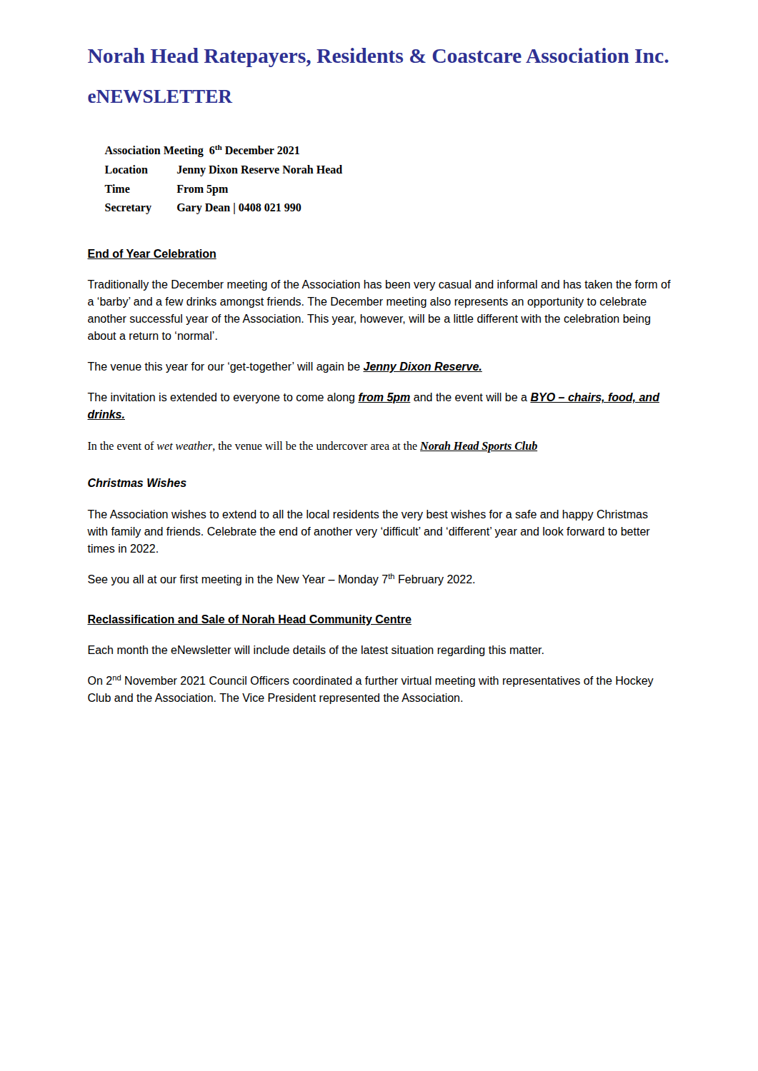Norah Head Ratepayers, Residents & Coastcare Association Inc.
eNEWSLETTER
Association Meeting 6th December 2021
| Location | Jenny Dixon Reserve Norah Head |
| Time | From 5pm |
| Secretary | Gary Dean / 0408 021 990 |
End of Year Celebration
Traditionally the December meeting of the Association has been very casual and informal and has taken the form of a ‘barby’ and a few drinks amongst friends. The December meeting also represents an opportunity to celebrate another successful year of the Association. This year, however, will be a little different with the celebration being about a return to ‘normal’.
The venue this year for our ‘get-together’ will again be Jenny Dixon Reserve.
The invitation is extended to everyone to come along from 5pm and the event will be a BYO – chairs, food, and drinks.
In the event of wet weather, the venue will be the undercover area at the Norah Head Sports Club
Christmas Wishes
The Association wishes to extend to all the local residents the very best wishes for a safe and happy Christmas with family and friends. Celebrate the end of another very ‘difficult’ and ‘different’ year and look forward to better times in 2022.
See you all at our first meeting in the New Year – Monday 7th February 2022.
Reclassification and Sale of Norah Head Community Centre
Each month the eNewsletter will include details of the latest situation regarding this matter.
On 2nd November 2021 Council Officers coordinated a further virtual meeting with representatives of the Hockey Club and the Association. The Vice President represented the Association.